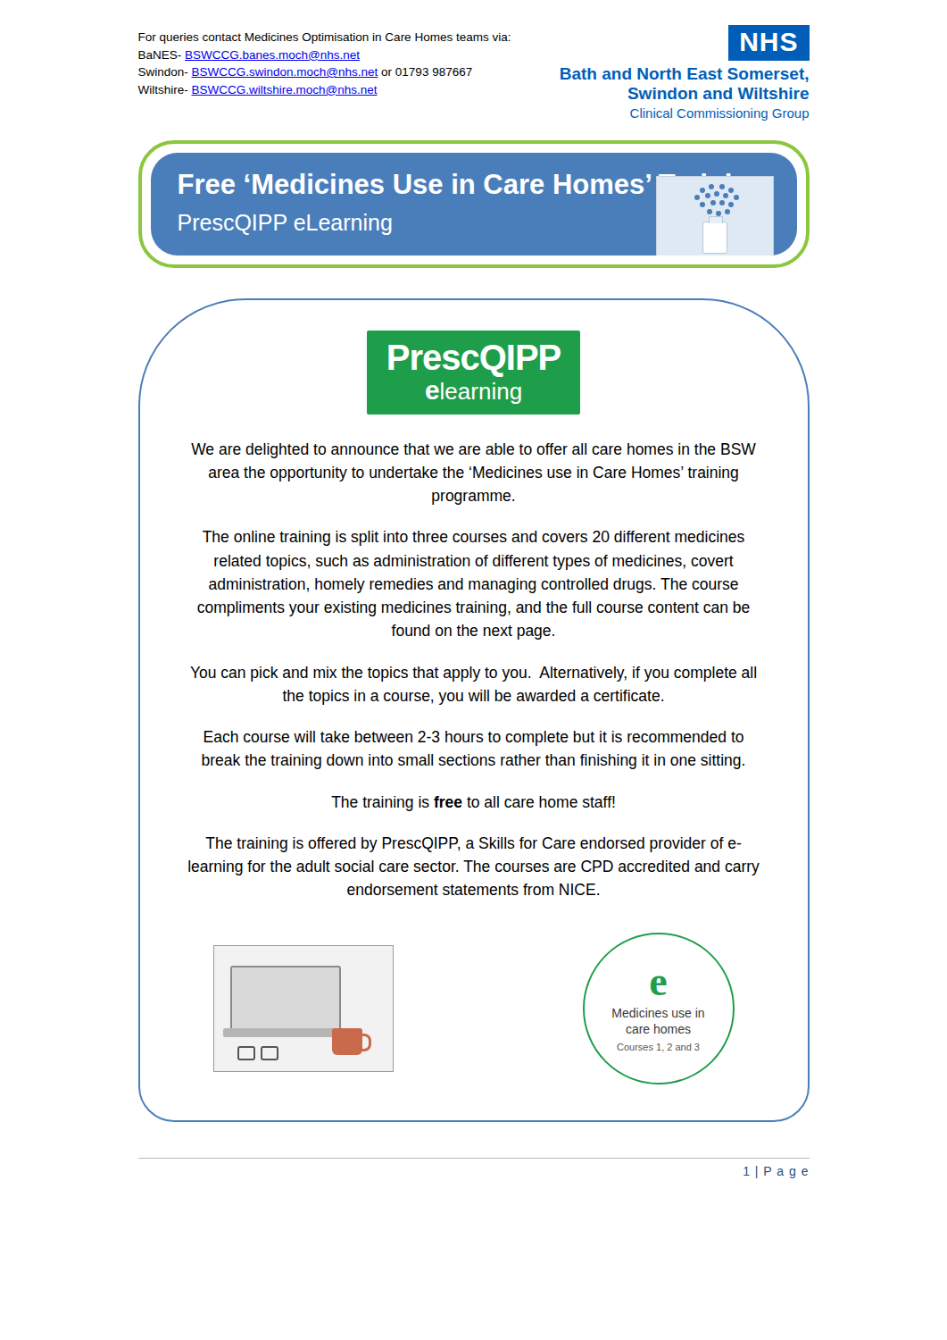For queries contact Medicines Optimisation in Care Homes teams via:
BaNES- BSWCCG.banes.moch@nhs.net
Swindon- BSWCCG.swindon.moch@nhs.net or 01793 987667
Wiltshire- BSWCCG.wiltshire.moch@nhs.net
NHS
Bath and North East Somerset,
Swindon and Wiltshire Clinical Commissioning Group
Free ‘Medicines Use in Care Homes’ Training
PrescQIPP eLearning
PrescQIPP
elearning
We are delighted to announce that we are able to offer all care homes in the BSW area the opportunity to undertake the ‘Medicines use in Care Homes’ training programme.
The online training is split into three courses and covers 20 different medicines related topics, such as administration of different types of medicines, covert administration, homely remedies and managing controlled drugs. The course compliments your existing medicines training, and the full course content can be found on the next page.
You can pick and mix the topics that apply to you. Alternatively, if you complete all the topics in a course, you will be awarded a certificate.
Each course will take between 2-3 hours to complete but it is recommended to break the training down into small sections rather than finishing it in one sitting.
The training is free to all care home staff!
The training is offered by PrescQIPP, a Skills for Care endorsed provider of e-learning for the adult social care sector. The courses are CPD accredited and carry endorsement statements from NICE.
e
Medicines use in
care homes
Courses 1, 2 and 3
1 | P a g e